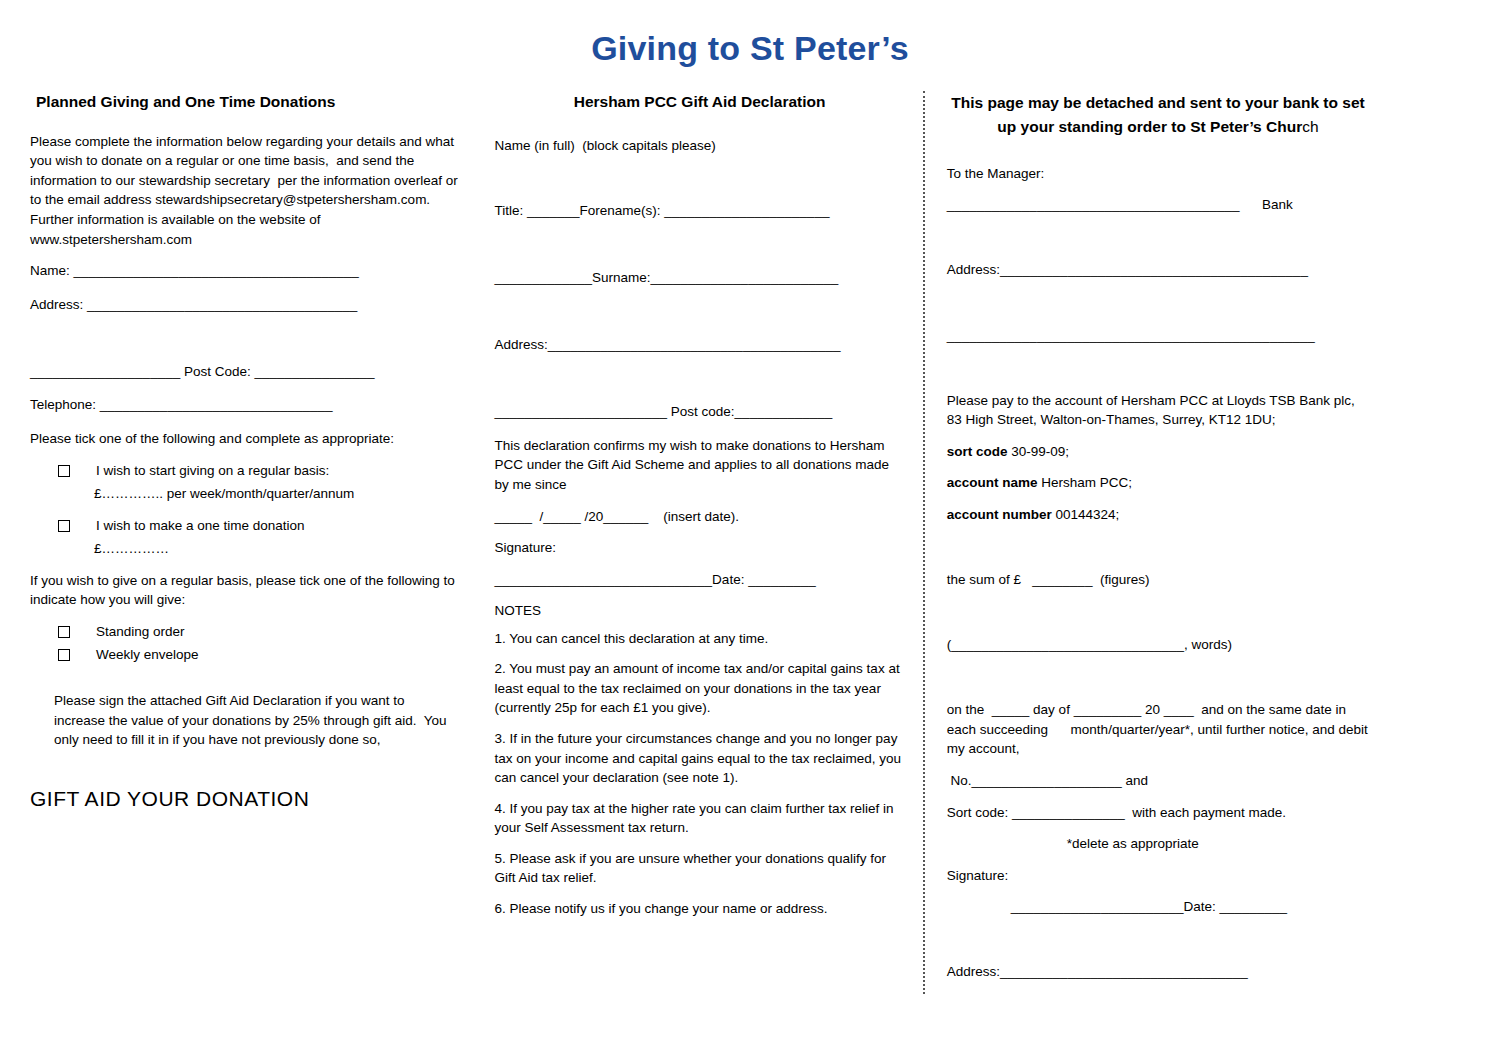Giving to St Peter’s
Planned Giving and One Time Donations
Please complete the information below regarding your details and what you wish to donate on a regular or one time basis, and send the information to our stewardship secretary per the information overleaf or to the email address stewardshipsecretary@stpetershersham.com. Further information is available on the website of www.stpetershersham.com
Name: ______________________________________
Address: ____________________________________
____________________ Post Code: ________________
Telephone: _______________________________
Please tick one of the following and complete as appropriate:
I wish to start giving on a regular basis:
£………….. per week/month/quarter/annum
I wish to make a one time donation
£……………
If you wish to give on a regular basis, please tick one of the following to indicate how you will give:
Standing order
Weekly envelope
Please sign the attached Gift Aid Declaration if you want to increase the value of your donations by 25% through gift aid. You only need to fill it in if you have not previously done so,
GIFT AID YOUR DONATION
Hersham PCC Gift Aid Declaration
Name (in full) (block capitals please)
Title: _______Forename(s): ______________________
_____________Surname:_________________________
Address:_______________________________________
_______________________ Post code:_____________
This declaration confirms my wish to make donations to Hersham PCC under the Gift Aid Scheme and applies to all donations made by me since
_____ /_____ /20______ (insert date).
Signature:
_____________________________Date: _________
NOTES
1. You can cancel this declaration at any time.
2. You must pay an amount of income tax and/or capital gains tax at least equal to the tax reclaimed on your donations in the tax year (currently 25p for each £1 you give).
3. If in the future your circumstances change and you no longer pay tax on your income and capital gains equal to the tax reclaimed, you can cancel your declaration (see note 1).
4. If you pay tax at the higher rate you can claim further tax relief in your Self Assessment tax return.
5. Please ask if you are unsure whether your donations qualify for Gift Aid tax relief.
6. Please notify us if you change your name or address.
This page may be detached and sent to your bank to set up your standing order to St Peter’s Church
To the Manager:
_______________________________________ Bank
Address:_________________________________________
_________________________________________________
Please pay to the account of Hersham PCC at Lloyds TSB Bank plc, 83 High Street, Walton-on-Thames, Surrey, KT12 1DU;
sort code 30-99-09;
account name Hersham PCC;
account number 00144324;
the sum of £ ________ (figures)
(_______________________________, words)
on the _____ day of _________ 20 ____ and on the same date in each succeeding month/quarter/year*, until further notice, and debit my account,
No.____________________ and
Sort code: _______________ with each payment made.
*delete as appropriate
Signature:
_______________________Date: _________
Address:_________________________________